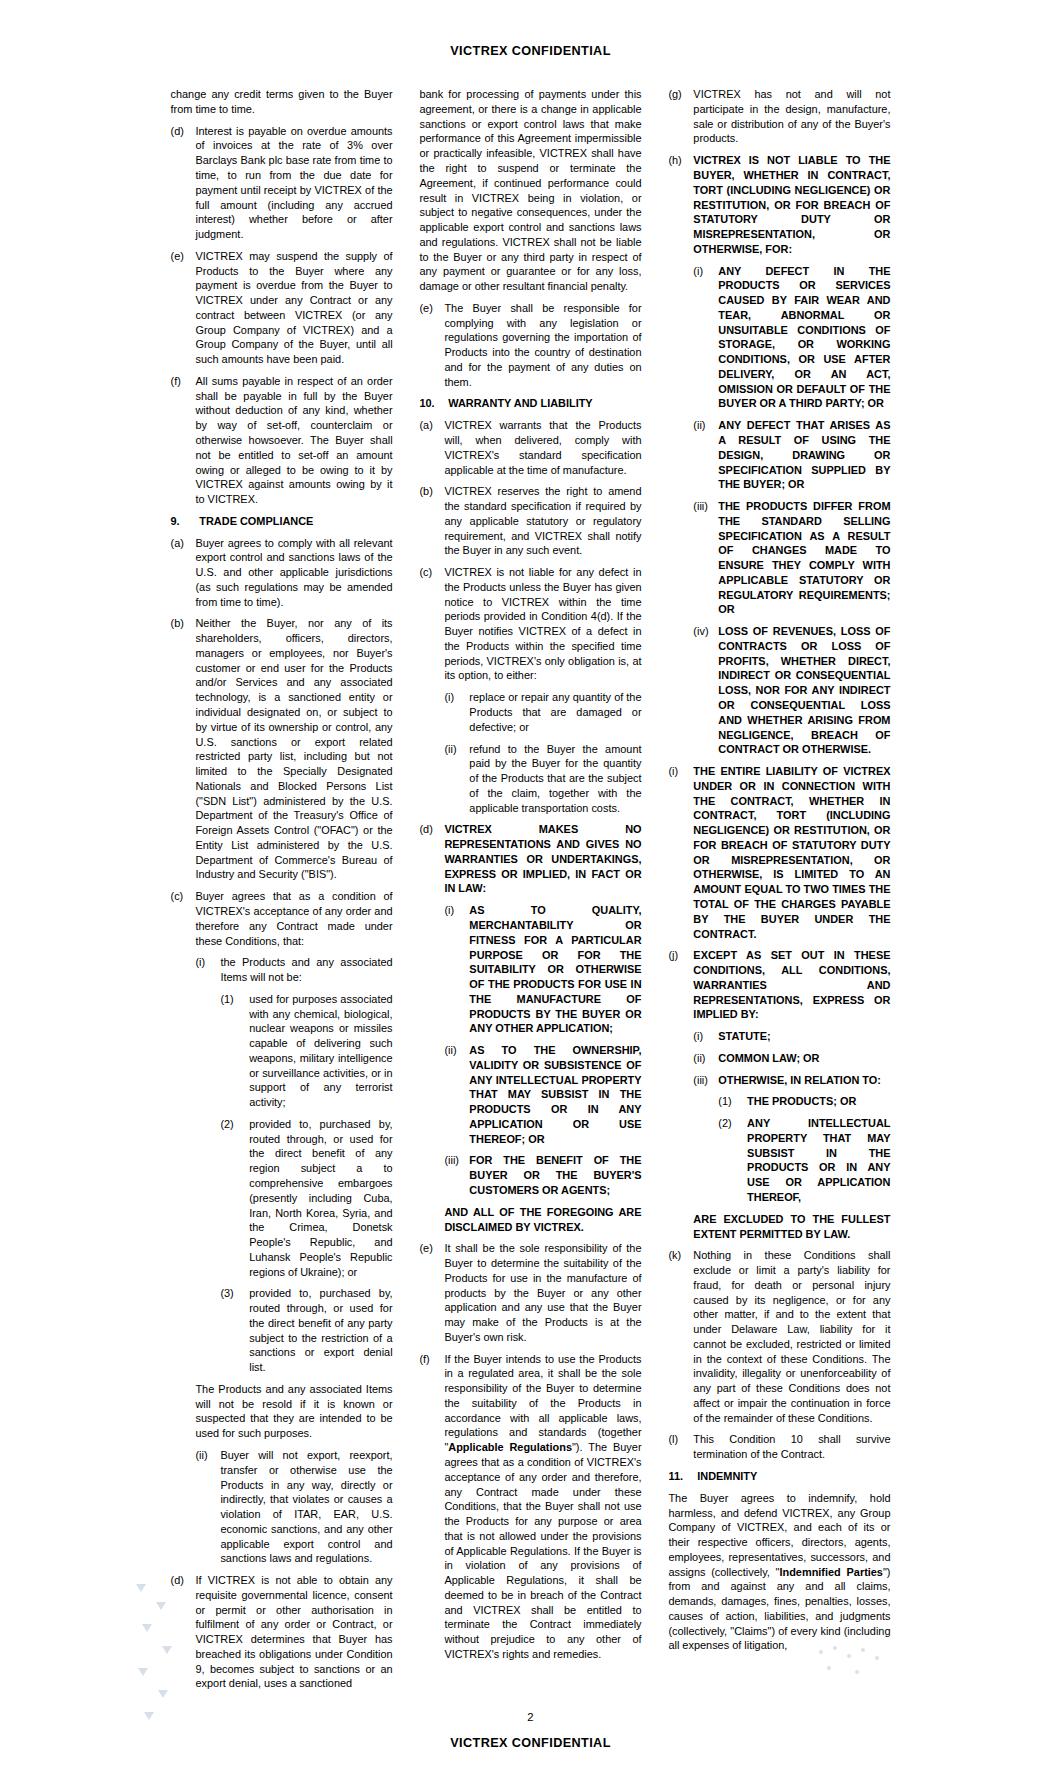VICTREX CONFIDENTIAL
change any credit terms given to the Buyer from time to time.
(d)
Interest is payable on overdue amounts of invoices at the rate of 3% over Barclays Bank plc base rate from time to time, to run from the due date for payment until receipt by VICTREX of the full amount (including any accrued interest) whether before or after judgment.
(e)
VICTREX may suspend the supply of Products to the Buyer where any payment is overdue from the Buyer to VICTREX under any Contract or any contract between VICTREX (or any Group Company of VICTREX) and a Group Company of the Buyer, until all such amounts have been paid.
(f)
All sums payable in respect of an order shall be payable in full by the Buyer without deduction of any kind, whether by way of set-off, counterclaim or otherwise howsoever. The Buyer shall not be entitled to set-off an amount owing or alleged to be owing to it by VICTREX against amounts owing by it to VICTREX.
9.
TRADE COMPLIANCE
(a)
Buyer agrees to comply with all relevant export control and sanctions laws of the U.S. and other applicable jurisdictions (as such regulations may be amended from time to time).
(b)
Neither the Buyer, nor any of its shareholders, officers, directors, managers or employees, nor Buyer's customer or end user for the Products and/or Services and any associated technology, is a sanctioned entity or individual designated on, or subject to by virtue of its ownership or control, any U.S. sanctions or export related restricted party list, including but not limited to the Specially Designated Nationals and Blocked Persons List ("SDN List") administered by the U.S. Department of the Treasury's Office of Foreign Assets Control ("OFAC") or the Entity List administered by the U.S. Department of Commerce's Bureau of Industry and Security ("BIS").
(c)
Buyer agrees that as a condition of VICTREX's acceptance of any order and therefore any Contract made under these Conditions, that:
(i)
the Products and any associated Items will not be:
(1)
used for purposes associated with any chemical, biological, nuclear weapons or missiles capable of delivering such weapons, military intelligence or surveillance activities, or in support of any terrorist activity;
(2)
provided to, purchased by, routed through, or used for the direct benefit of any region subject a to comprehensive embargoes (presently including Cuba, Iran, North Korea, Syria, and the Crimea, Donetsk People's Republic, and Luhansk People's Republic regions of Ukraine); or
(3)
provided to, purchased by, routed through, or used for the direct benefit of any party subject to the restriction of a sanctions or export denial list.
The Products and any associated Items will not be resold if it is known or suspected that they are intended to be used for such purposes.
(ii)
Buyer will not export, reexport, transfer or otherwise use the Products in any way, directly or indirectly, that violates or causes a violation of ITAR, EAR, U.S. economic sanctions, and any other applicable export control and sanctions laws and regulations.
(d)
If VICTREX is not able to obtain any requisite governmental licence, consent or permit or other authorisation in fulfilment of any order or Contract, or VICTREX determines that Buyer has breached its obligations under Condition 9, becomes subject to sanctions or an export denial, uses a sanctioned
bank for processing of payments under this agreement, or there is a change in applicable sanctions or export control laws that make performance of this Agreement impermissible or practically infeasible, VICTREX shall have the right to suspend or terminate the Agreement, if continued performance could result in VICTREX being in violation, or subject to negative consequences, under the applicable export control and sanctions laws and regulations. VICTREX shall not be liable to the Buyer or any third party in respect of any payment or guarantee or for any loss, damage or other resultant financial penalty.
(e)
The Buyer shall be responsible for complying with any legislation or regulations governing the importation of Products into the country of destination and for the payment of any duties on them.
10.
WARRANTY AND LIABILITY
(a)
VICTREX warrants that the Products will, when delivered, comply with VICTREX's standard specification applicable at the time of manufacture.
(b)
VICTREX reserves the right to amend the standard specification if required by any applicable statutory or regulatory requirement, and VICTREX shall notify the Buyer in any such event.
(c)
VICTREX is not liable for any defect in the Products unless the Buyer has given notice to VICTREX within the time periods provided in Condition 4(d). If the Buyer notifies VICTREX of a defect in the Products within the specified time periods, VICTREX's only obligation is, at its option, to either:
(i)
replace or repair any quantity of the Products that are damaged or defective; or
(ii)
refund to the Buyer the amount paid by the Buyer for the quantity of the Products that are the subject of the claim, together with the applicable transportation costs.
(d)
VICTREX MAKES NO REPRESENTATIONS AND GIVES NO WARRANTIES OR UNDERTAKINGS, EXPRESS OR IMPLIED, IN FACT OR IN LAW:
(i)
AS TO QUALITY, MERCHANTABILITY OR FITNESS FOR A PARTICULAR PURPOSE OR FOR THE SUITABILITY OR OTHERWISE OF THE PRODUCTS FOR USE IN THE MANUFACTURE OF PRODUCTS BY THE BUYER OR ANY OTHER APPLICATION;
(ii)
AS TO THE OWNERSHIP, VALIDITY OR SUBSISTENCE OF ANY INTELLECTUAL PROPERTY THAT MAY SUBSIST IN THE PRODUCTS OR IN ANY APPLICATION OR USE THEREOF; OR
(iii)
FOR THE BENEFIT OF THE BUYER OR THE BUYER'S CUSTOMERS OR AGENTS;
AND ALL OF THE FOREGOING ARE DISCLAIMED BY VICTREX.
(e)
It shall be the sole responsibility of the Buyer to determine the suitability of the Products for use in the manufacture of products by the Buyer or any other application and any use that the Buyer may make of the Products is at the Buyer's own risk.
(f)
If the Buyer intends to use the Products in a regulated area, it shall be the sole responsibility of the Buyer to determine the suitability of the Products in accordance with all applicable laws, regulations and standards (together "Applicable Regulations"). The Buyer agrees that as a condition of VICTREX's acceptance of any order and therefore, any Contract made under these Conditions, that the Buyer shall not use the Products for any purpose or area that is not allowed under the provisions of Applicable Regulations. If the Buyer is in violation of any provisions of Applicable Regulations, it shall be deemed to be in breach of the Contract and VICTREX shall be entitled to terminate the Contract immediately without prejudice to any other of VICTREX's rights and remedies.
(g)
VICTREX has not and will not participate in the design, manufacture, sale or distribution of any of the Buyer's products.
(h)
VICTREX IS NOT LIABLE TO THE BUYER, WHETHER IN CONTRACT, TORT (INCLUDING NEGLIGENCE) OR RESTITUTION, OR FOR BREACH OF STATUTORY DUTY OR MISREPRESENTATION, OR OTHERWISE, FOR:
(i)
ANY DEFECT IN THE PRODUCTS OR SERVICES CAUSED BY FAIR WEAR AND TEAR, ABNORMAL OR UNSUITABLE CONDITIONS OF STORAGE, OR WORKING CONDITIONS, OR USE AFTER DELIVERY, OR AN ACT, OMISSION OR DEFAULT OF THE BUYER OR A THIRD PARTY; OR
(ii)
ANY DEFECT THAT ARISES AS A RESULT OF USING THE DESIGN, DRAWING OR SPECIFICATION SUPPLIED BY THE BUYER; OR
(iii)
THE PRODUCTS DIFFER FROM THE STANDARD SELLING SPECIFICATION AS A RESULT OF CHANGES MADE TO ENSURE THEY COMPLY WITH APPLICABLE STATUTORY OR REGULATORY REQUIREMENTS; OR
(iv)
LOSS OF REVENUES, LOSS OF CONTRACTS OR LOSS OF PROFITS, WHETHER DIRECT, INDIRECT OR CONSEQUENTIAL LOSS, NOR FOR ANY INDIRECT OR CONSEQUENTIAL LOSS AND WHETHER ARISING FROM NEGLIGENCE, BREACH OF CONTRACT OR OTHERWISE.
(i)
THE ENTIRE LIABILITY OF VICTREX UNDER OR IN CONNECTION WITH THE CONTRACT, WHETHER IN CONTRACT, TORT (INCLUDING NEGLIGENCE) OR RESTITUTION, OR FOR BREACH OF STATUTORY DUTY OR MISREPRESENTATION, OR OTHERWISE, IS LIMITED TO AN AMOUNT EQUAL TO TWO TIMES THE TOTAL OF THE CHARGES PAYABLE BY THE BUYER UNDER THE CONTRACT.
(j)
EXCEPT AS SET OUT IN THESE CONDITIONS, ALL CONDITIONS, WARRANTIES AND REPRESENTATIONS, EXPRESS OR IMPLIED BY:
(i)
STATUTE;
(ii)
COMMON LAW; OR
(iii)
OTHERWISE, IN RELATION TO:
(1)
THE PRODUCTS; OR
(2)
ANY INTELLECTUAL PROPERTY THAT MAY SUBSIST IN THE PRODUCTS OR IN ANY USE OR APPLICATION THEREOF,
ARE EXCLUDED TO THE FULLEST EXTENT PERMITTED BY LAW.
(k)
Nothing in these Conditions shall exclude or limit a party's liability for fraud, for death or personal injury caused by its negligence, or for any other matter, if and to the extent that under Delaware Law, liability for it cannot be excluded, restricted or limited in the context of these Conditions. The invalidity, illegality or unenforceability of any part of these Conditions does not affect or impair the continuation in force of the remainder of these Conditions.
(l)
This Condition 10 shall survive termination of the Contract.
11.
INDEMNITY
The Buyer agrees to indemnify, hold harmless, and defend VICTREX, any Group Company of VICTREX, and each of its or their respective officers, directors, agents, employees, representatives, successors, and assigns (collectively, "Indemnified Parties") from and against any and all claims, demands, damages, fines, penalties, losses, causes of action, liabilities, and judgments (collectively, "Claims") of every kind (including all expenses of litigation,
2
VICTREX CONFIDENTIAL